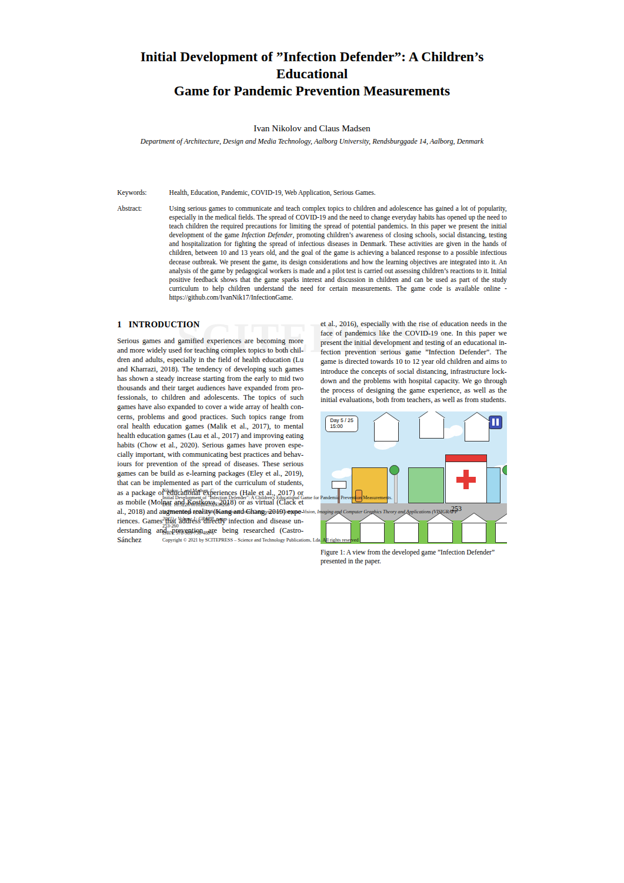SCITEPRESS
Initial Development of ”Infection Defender”: A Children’s Educational
Game for Pandemic Prevention Measurements
Ivan Nikolov and Claus Madsen
Department of Architecture, Design and Media Technology, Aalborg University, Rendsburggade 14, Aalborg, Denmark
Keywords:
Health, Education, Pandemic, COVID-19, Web Application, Serious Games.
Abstract:
Using serious games to communicate and teach complex topics to children and adolescence has gained a lot of popularity, especially in the medical fields. The spread of COVID-19 and the need to change everyday habits has opened up the need to teach children the required precautions for limiting the spread of potential pandemics. In this paper we present the initial development of the game Infection Defender, promoting children’s awareness of closing schools, social distancing, testing and hospitalization for fighting the spread of infectious diseases in Denmark. These activities are given in the hands of children, between 10 and 13 years old, and the goal of the game is achieving a balanced response to a possible infectious decease outbreak. We present the game, its design considerations and how the learning objectives are integrated into it. An analysis of the game by pedagogical workers is made and a pilot test is carried out assessing children’s reactions to it. Initial positive feedback shows that the game sparks interest and discussion in children and can be used as part of the study curriculum to help children understand the need for certain measurements. The game code is available online - https://github.com/IvanNik17/InfectionGame.
1 INTRODUCTION
Serious games and gamified experiences are becoming more and more widely used for teaching complex topics to both children and adults, especially in the field of health education (Lu and Kharrazi, 2018). The tendency of developing such games has shown a steady increase starting from the early to mid two thousands and their target audiences have expanded from professionals, to children and adolescents. The topics of such games have also expanded to cover a wide array of health concerns, problems and good practices. Such topics range from oral health education games (Malik et al., 2017), to mental health education games (Lau et al., 2017) and improving eating habits (Chow et al., 2020). Serious games have proven especially important, with communicating best practices and behaviours for prevention of the spread of diseases. These serious games can be build as e-learning packages (Eley et al., 2019), that can be implemented as part of the curriculum of students, as a package of educational experiences (Hale et al., 2017) or as mobile (Molnar and Kostkova, 2018) or as virtual (Clack et al., 2018) and augmented reality (Kang and Chang, 2019) experiences. Games that address directly infection and disease understanding and prevention are being researched (Castro-Sánchez
et al., 2016), especially with the rise of education needs in the face of pandemics like the COVID-19 one. In this paper we present the initial development and testing of an educational infection prevention serious game ”Infection Defender”. The game is directed towards 10 to 12 year old children and aims to introduce the concepts of social distancing, infrastructure lockdown and the problems with hospital capacity. We go through the process of designing the game experience, as well as the initial evaluations, both from teachers, as well as from students.
Day 5 / 25
15:00
Figure 1: A view from the developed game ”Infection Defender” presented in the paper.
253
Nikolov, I. and Madsen, C.
Initial Development of "Infection Defender": A Children's Educational Game for Pandemic Prevention Measurements.
DOI: 10.5220/0010284102530260
In Proceedings of the 16th International Joint Conference on Computer Vision, Imaging and Computer Graphics Theory and Applications (VISIGRAPP 2021) - Volume 1: GRAPP, pages
253-260
ISBN: 978-989-758-488-6
Copyright © 2021 by SCITEPRESS – Science and Technology Publications, Lda. All rights reserved